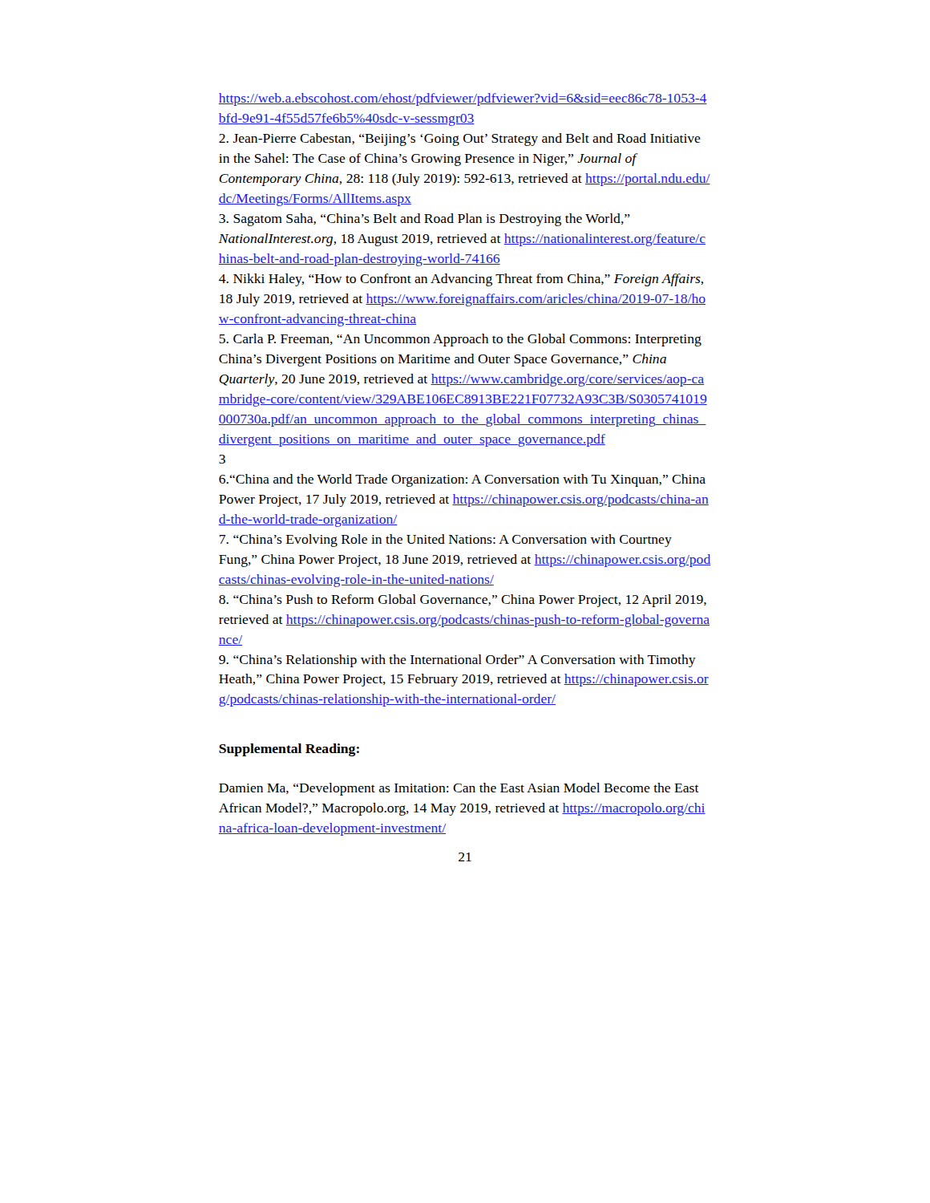https://web.a.ebscohost.com/ehost/pdfviewer/pdfviewer?vid=6&sid=eec86c78-1053-4bfd-9e91-4f55d57fe6b5%40sdc-v-sessmgr03
2. Jean-Pierre Cabestan, “Beijing’s ‘Going Out’ Strategy and Belt and Road Initiative in the Sahel: The Case of China’s Growing Presence in Niger,” Journal of Contemporary China, 28: 118 (July 2019): 592-613, retrieved at https://portal.ndu.edu/dc/Meetings/Forms/AllItems.aspx
3. Sagatom Saha, “China’s Belt and Road Plan is Destroying the World,” NationalInterest.org, 18 August 2019, retrieved at https://nationalinterest.org/feature/chinas-belt-and-road-plan-destroying-world-74166
4. Nikki Haley, “How to Confront an Advancing Threat from China,” Foreign Affairs, 18 July 2019, retrieved at https://www.foreignaffairs.com/aricles/china/2019-07-18/how-confront-advancing-threat-china
5. Carla P. Freeman, “An Uncommon Approach to the Global Commons: Interpreting China’s Divergent Positions on Maritime and Outer Space Governance,” China Quarterly, 20 June 2019, retrieved at https://www.cambridge.org/core/services/aop-cambridge-core/content/view/329ABE106EC8913BE221F07732A93C3B/S0305741019000730a.pdf/an_uncommon_approach_to_the_global_commons_interpreting_chinas_divergent_positions_on_maritime_and_outer_space_governance.pdf
3
6.“China and the World Trade Organization: A Conversation with Tu Xinquan,” China Power Project, 17 July 2019, retrieved at https://chinapower.csis.org/podcasts/china-and-the-world-trade-organization/
7. “China’s Evolving Role in the United Nations: A Conversation with Courtney Fung,” China Power Project, 18 June 2019, retrieved at https://chinapower.csis.org/podcasts/chinas-evolving-role-in-the-united-nations/
8. “China’s Push to Reform Global Governance,” China Power Project, 12 April 2019, retrieved at https://chinapower.csis.org/podcasts/chinas-push-to-reform-global-governance/
9. “China’s Relationship with the International Order” A Conversation with Timothy Heath,” China Power Project, 15 February 2019, retrieved at https://chinapower.csis.org/podcasts/chinas-relationship-with-the-international-order/
Supplemental Reading:
Damien Ma, “Development as Imitation: Can the East Asian Model Become the East African Model?,” Macropolo.org, 14 May 2019, retrieved at https://macropolo.org/china-africa-loan-development-investment/
21